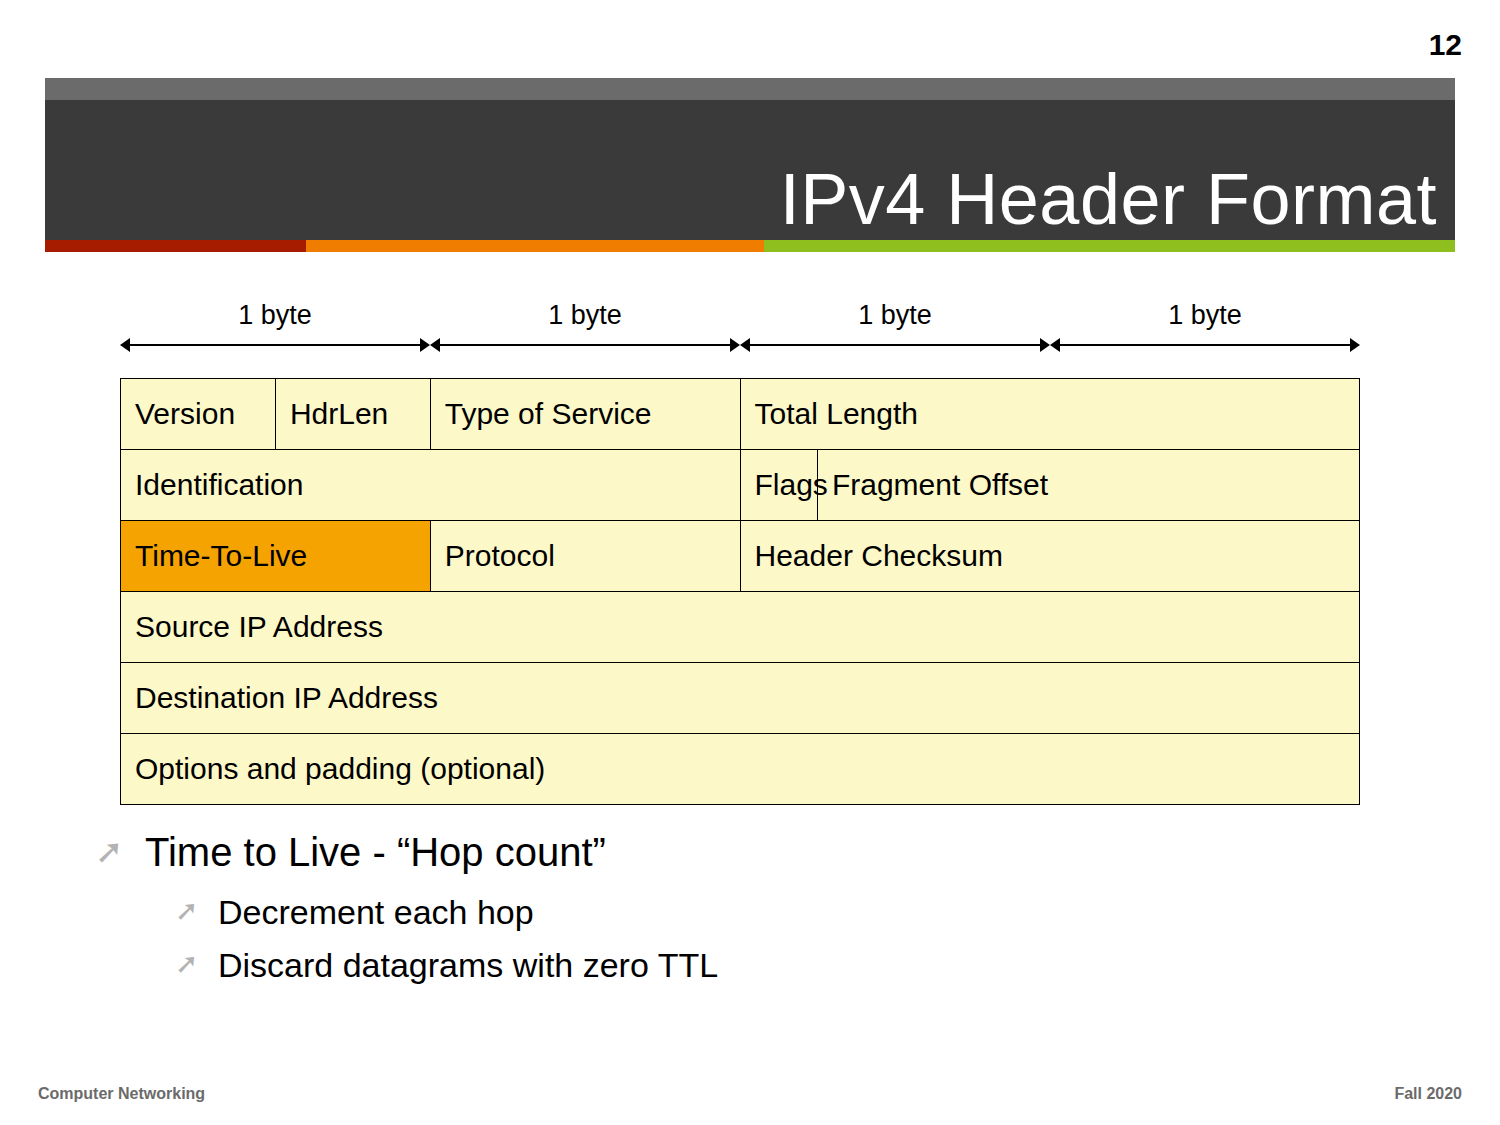12
IPv4 Header Format
1 byte
1 byte
1 byte
1 byte
| Version | HdrLen | Type of Service | Total Length |
| Identification | Flags | Fragment Offset |
| Time-To-Live | Protocol | Header Checksum |
| Source IP Address |
| Destination IP Address |
| Options and padding (optional) |
➚
Time to Live - “Hop count”
➚
Decrement each hop
➚
Discard datagrams with zero TTL
Computer Networking
Fall 2020